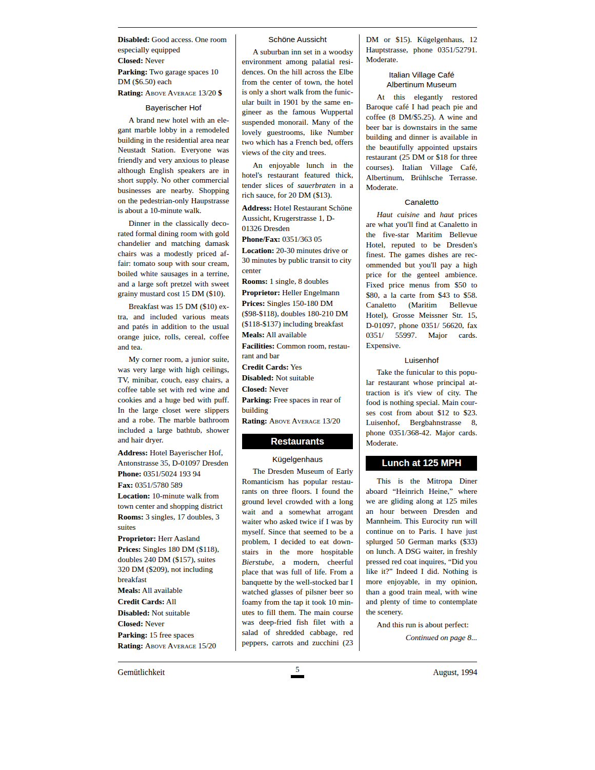Disabled: Good access. One room especially equipped
Closed: Never
Parking: Two garage spaces 10 DM ($6.50) each
Rating: Above Average 13/20 $
Bayerischer Hof
A brand new hotel with an elegant marble lobby in a remodeled building in the residential area near Neustadt Station. Everyone was friendly and very anxious to please although English speakers are in short supply. No other commercial businesses are nearby. Shopping on the pedestrian-only Haupstrasse is about a 10-minute walk.
Dinner in the classically decorated formal dining room with gold chandelier and matching damask chairs was a modestly priced affair: tomato soup with sour cream, boiled white sausages in a terrine, and a large soft pretzel with sweet grainy mustard cost 15 DM ($10).
Breakfast was 15 DM ($10) extra, and included various meats and patés in addition to the usual orange juice, rolls, cereal, coffee and tea.
My corner room, a junior suite, was very large with high ceilings, TV, minibar, couch, easy chairs, a coffee table set with red wine and cookies and a huge bed with puff. In the large closet were slippers and a robe. The marble bathroom included a large bathtub, shower and hair dryer.
Address: Hotel Bayerischer Hof, Antonstrasse 35, D-01097 Dresden
Phone: 0351/5024 193 94
Fax: 0351/5780 589
Location: 10-minute walk from town center and shopping district
Rooms: 3 singles, 17 doubles, 3 suites
Proprietor: Herr Aasland
Prices: Singles 180 DM ($118), doubles 240 DM ($157), suites 320 DM ($209), not including breakfast
Meals: All available
Credit Cards: All
Disabled: Not suitable
Closed: Never
Parking: 15 free spaces
Rating: Above Average 15/20
Schöne Aussicht
A suburban inn set in a woodsy environment among palatial residences. On the hill across the Elbe from the center of town, the hotel is only a short walk from the funicular built in 1901 by the same engineer as the famous Wuppertal suspended monorail. Many of the lovely guestrooms, like Number two which has a French bed, offers views of the city and trees.
An enjoyable lunch in the hotel's restaurant featured thick, tender slices of sauerbraten in a rich sauce, for 20 DM ($13).
Address: Hotel Restaurant Schöne Aussicht, Krugerstrasse 1, D-01326 Dresden
Phone/Fax: 0351/363 05
Location: 20-30 minutes drive or 30 minutes by public transit to city center
Rooms: 1 single, 8 doubles
Proprietor: Heller Engelmann
Prices: Singles 150-180 DM ($98-$118), doubles 180-210 DM ($118-$137) including breakfast
Meals: All available
Facilities: Common room, restaurant and bar
Credit Cards: Yes
Disabled: Not suitable
Closed: Never
Parking: Free spaces in rear of building
Rating: Above Average 13/20
Restaurants
Kügelgenhaus
The Dresden Museum of Early Romanticism has popular restaurants on three floors. I found the ground level crowded with a long wait and a somewhat arrogant waiter who asked twice if I was by myself. Since that seemed to be a problem, I decided to eat downstairs in the more hospitable Bierstube, a modern, cheerful place that was full of life. From a banquette by the well-stocked bar I watched glasses of pilsner beer so foamy from the tap it took 10 minutes to fill them. The main course was deep-fried fish filet with a salad of shredded cabbage, red peppers, carrots and zucchini (23 DM or $15). Kügelgenhaus, 12 Hauptstrasse, phone 0351/52791. Moderate.
Italian Village Café
Albertinum Museum
At this elegantly restored Baroque café I had peach pie and coffee (8 DM/$5.25). A wine and beer bar is downstairs in the same building and dinner is available in the beautifully appointed upstairs restaurant (25 DM or $18 for three courses). Italian Village Café, Albertinum, Brühlsche Terrasse. Moderate.
Canaletto
Haut cuisine and haut prices are what you'll find at Canaletto in the five-star Maritim Bellevue Hotel, reputed to be Dresden's finest. The games dishes are recommended but you'll pay a high price for the genteel ambience. Fixed price menus from $50 to $80, a la carte from $43 to $58. Canaletto (Maritim Bellevue Hotel), Grosse Meissner Str. 15, D-01097, phone 0351/ 56620, fax 0351/ 55997. Major cards. Expensive.
Luisenhof
Take the funicular to this popular restaurant whose principal attraction is it's view of city. The food is nothing special. Main courses cost from about $12 to $23. Luisenhof, Bergbahnstrasse 8, phone 0351/368-42. Major cards. Moderate.
Lunch at 125 MPH
This is the Mitropa Diner aboard “Heinrich Heine,” where we are gliding along at 125 miles an hour between Dresden and Mannheim. This Eurocity run will continue on to Paris. I have just splurged 50 German marks ($33) on lunch. A DSG waiter, in freshly pressed red coat inquires, “Did you like it?” Indeed I did. Nothing is more enjoyable, in my opinion, than a good train meal, with wine and plenty of time to contemplate the scenery.
And this run is about perfect:
Continued on page 8...
Gemütlichkeit
5
August, 1994